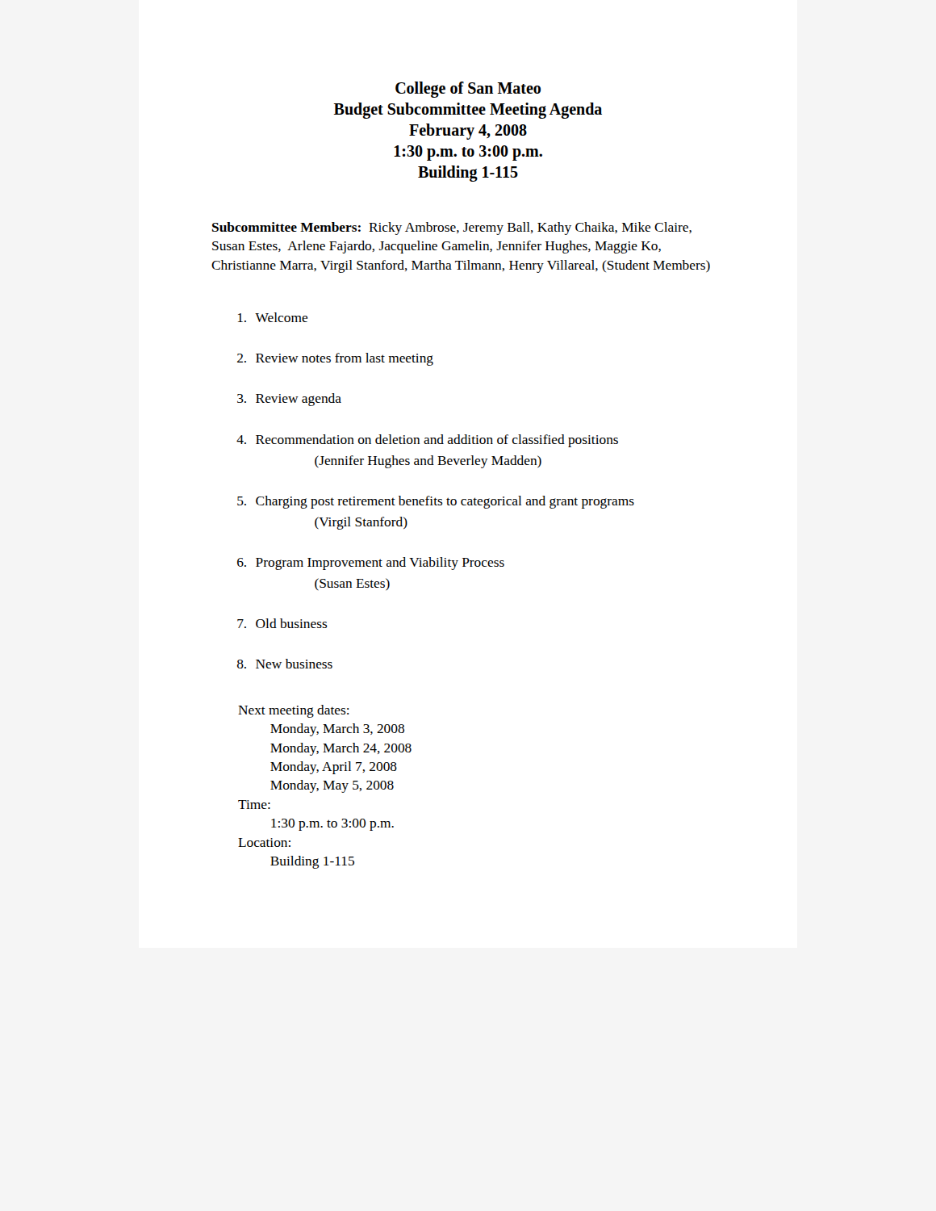College of San Mateo
Budget Subcommittee Meeting Agenda
February 4, 2008
1:30 p.m. to 3:00 p.m.
Building 1-115
Subcommittee Members: Ricky Ambrose, Jeremy Ball, Kathy Chaika, Mike Claire, Susan Estes, Arlene Fajardo, Jacqueline Gamelin, Jennifer Hughes, Maggie Ko, Christianne Marra, Virgil Stanford, Martha Tilmann, Henry Villareal, (Student Members)
Welcome
Review notes from last meeting
Review agenda
Recommendation on deletion and addition of classified positions (Jennifer Hughes and Beverley Madden)
Charging post retirement benefits to categorical and grant programs (Virgil Stanford)
Program Improvement and Viability Process (Susan Estes)
Old business
New business
Next meeting dates:
Monday, March 3, 2008
Monday, March 24, 2008
Monday, April 7, 2008
Monday, May 5, 2008
Time:
1:30 p.m. to 3:00 p.m.
Location:
Building 1-115